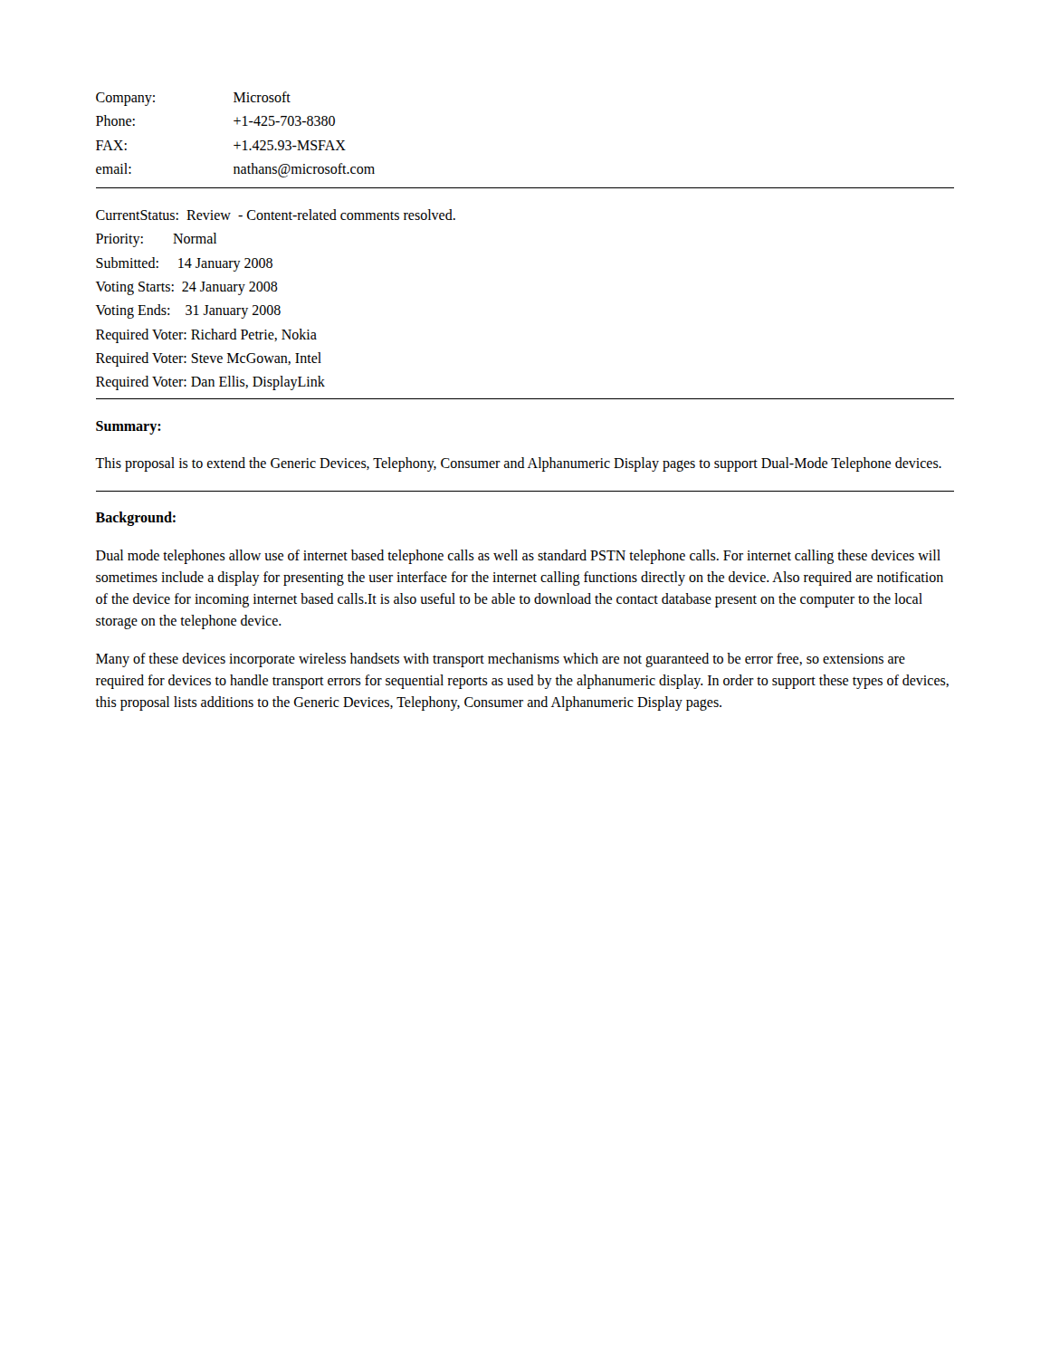| Company: | Microsoft |
| Phone: | +1-425-703-8380 |
| FAX: | +1.425.93-MSFAX |
| email: | nathans@microsoft.com |
CurrentStatus: Review - Content-related comments resolved.
Priority: Normal
Submitted: 14 January 2008
Voting Starts: 24 January 2008
Voting Ends: 31 January 2008
Required Voter: Richard Petrie, Nokia
Required Voter: Steve McGowan, Intel
Required Voter: Dan Ellis, DisplayLink
Summary:
This proposal is to extend the Generic Devices, Telephony, Consumer and Alphanumeric Display pages to support Dual-Mode Telephone devices.
Background:
Dual mode telephones allow use of internet based telephone calls as well as standard PSTN telephone calls. For internet calling these devices will sometimes include a display for presenting the user interface for the internet calling functions directly on the device. Also required are notification of the device for incoming internet based calls.It is also useful to be able to download the contact database present on the computer to the local storage on the telephone device.
Many of these devices incorporate wireless handsets with transport mechanisms which are not guaranteed to be error free, so extensions are required for devices to handle transport errors for sequential reports as used by the alphanumeric display. In order to support these types of devices, this proposal lists additions to the Generic Devices, Telephony, Consumer and Alphanumeric Display pages.